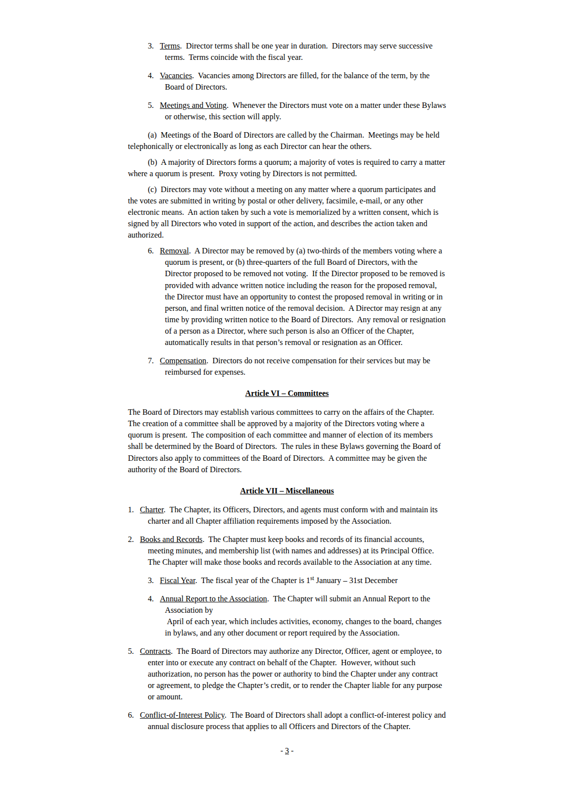3. Terms. Director terms shall be one year in duration. Directors may serve successive terms. Terms coincide with the fiscal year.
4. Vacancies. Vacancies among Directors are filled, for the balance of the term, by the Board of Directors.
5. Meetings and Voting. Whenever the Directors must vote on a matter under these Bylaws or otherwise, this section will apply.
(a) Meetings of the Board of Directors are called by the Chairman. Meetings may be held telephonically or electronically as long as each Director can hear the others.
(b) A majority of Directors forms a quorum; a majority of votes is required to carry a matter where a quorum is present. Proxy voting by Directors is not permitted.
(c) Directors may vote without a meeting on any matter where a quorum participates and the votes are submitted in writing by postal or other delivery, facsimile, e-mail, or any other electronic means. An action taken by such a vote is memorialized by a written consent, which is signed by all Directors who voted in support of the action, and describes the action taken and authorized.
6. Removal. A Director may be removed by (a) two-thirds of the members voting where a quorum is present, or (b) three-quarters of the full Board of Directors, with the Director proposed to be removed not voting. If the Director proposed to be removed is provided with advance written notice including the reason for the proposed removal, the Director must have an opportunity to contest the proposed removal in writing or in person, and final written notice of the removal decision. A Director may resign at any time by providing written notice to the Board of Directors. Any removal or resignation of a person as a Director, where such person is also an Officer of the Chapter, automatically results in that person’s removal or resignation as an Officer.
7. Compensation. Directors do not receive compensation for their services but may be reimbursed for expenses.
Article VI – Committees
The Board of Directors may establish various committees to carry on the affairs of the Chapter. The creation of a committee shall be approved by a majority of the Directors voting where a quorum is present. The composition of each committee and manner of election of its members shall be determined by the Board of Directors. The rules in these Bylaws governing the Board of Directors also apply to committees of the Board of Directors. A committee may be given the authority of the Board of Directors.
Article VII – Miscellaneous
1. Charter. The Chapter, its Officers, Directors, and agents must conform with and maintain its charter and all Chapter affiliation requirements imposed by the Association.
2. Books and Records. The Chapter must keep books and records of its financial accounts, meeting minutes, and membership list (with names and addresses) at its Principal Office. The Chapter will make those books and records available to the Association at any time.
3. Fiscal Year. The fiscal year of the Chapter is 1st January – 31st December
4. Annual Report to the Association. The Chapter will submit an Annual Report to the Association by
April of each year, which includes activities, economy, changes to the board, changes in bylaws, and any other document or report required by the Association.
5. Contracts. The Board of Directors may authorize any Director, Officer, agent or employee, to enter into or execute any contract on behalf of the Chapter. However, without such authorization, no person has the power or authority to bind the Chapter under any contract or agreement, to pledge the Chapter’s credit, or to render the Chapter liable for any purpose or amount.
6. Conflict-of-Interest Policy. The Board of Directors shall adopt a conflict-of-interest policy and annual disclosure process that applies to all Officers and Directors of the Chapter.
- 3 -